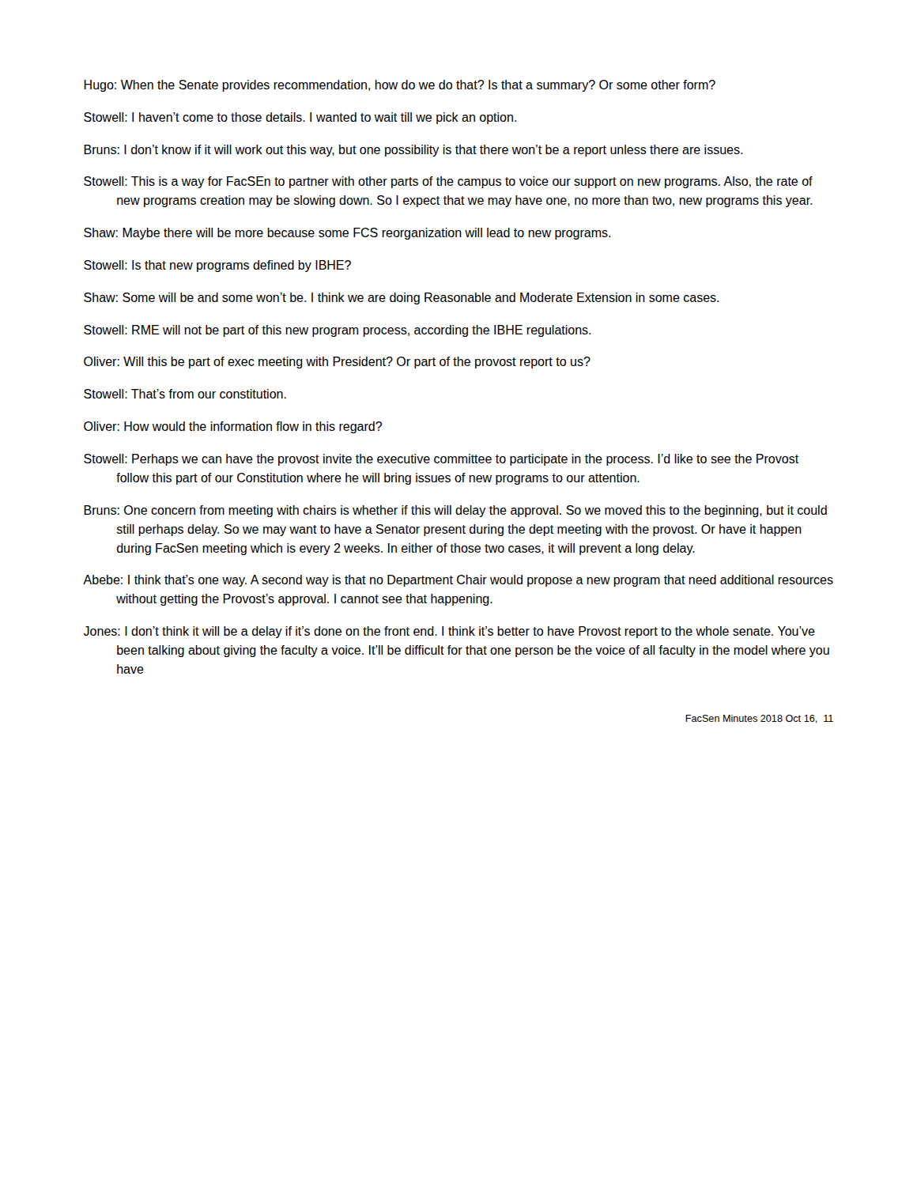Hugo: When the Senate provides recommendation, how do we do that? Is that a summary? Or some other form?
Stowell: I haven’t come to those details. I wanted to wait till we pick an option.
Bruns: I don’t know if it will work out this way, but one possibility is that there won’t be a report unless there are issues.
Stowell: This is a way for FacSEn to partner with other parts of the campus to voice our support on new programs. Also, the rate of new programs creation may be slowing down. So I expect that we may have one, no more than two, new programs this year.
Shaw: Maybe there will be more because some FCS reorganization will lead to new programs.
Stowell: Is that new programs defined by IBHE?
Shaw: Some will be and some won’t be. I think we are doing Reasonable and Moderate Extension in some cases.
Stowell: RME will not be part of this new program process, according the IBHE regulations.
Oliver: Will this be part of exec meeting with President? Or part of the provost report to us?
Stowell: That’s from our constitution.
Oliver: How would the information flow in this regard?
Stowell: Perhaps we can have the provost invite the executive committee to participate in the process. I’d like to see the Provost follow this part of our Constitution where he will bring issues of new programs to our attention.
Bruns: One concern from meeting with chairs is whether if this will delay the approval. So we moved this to the beginning, but it could still perhaps delay. So we may want to have a Senator present during the dept meeting with the provost. Or have it happen during FacSen meeting which is every 2 weeks. In either of those two cases, it will prevent a long delay.
Abebe: I think that’s one way. A second way is that no Department Chair would propose a new program that need additional resources without getting the Provost’s approval. I cannot see that happening.
Jones: I don’t think it will be a delay if it’s done on the front end. I think it’s better to have Provost report to the whole senate. You’ve been talking about giving the faculty a voice. It’ll be difficult for that one person be the voice of all faculty in the model where you have
FacSen Minutes 2018 Oct 16, 11